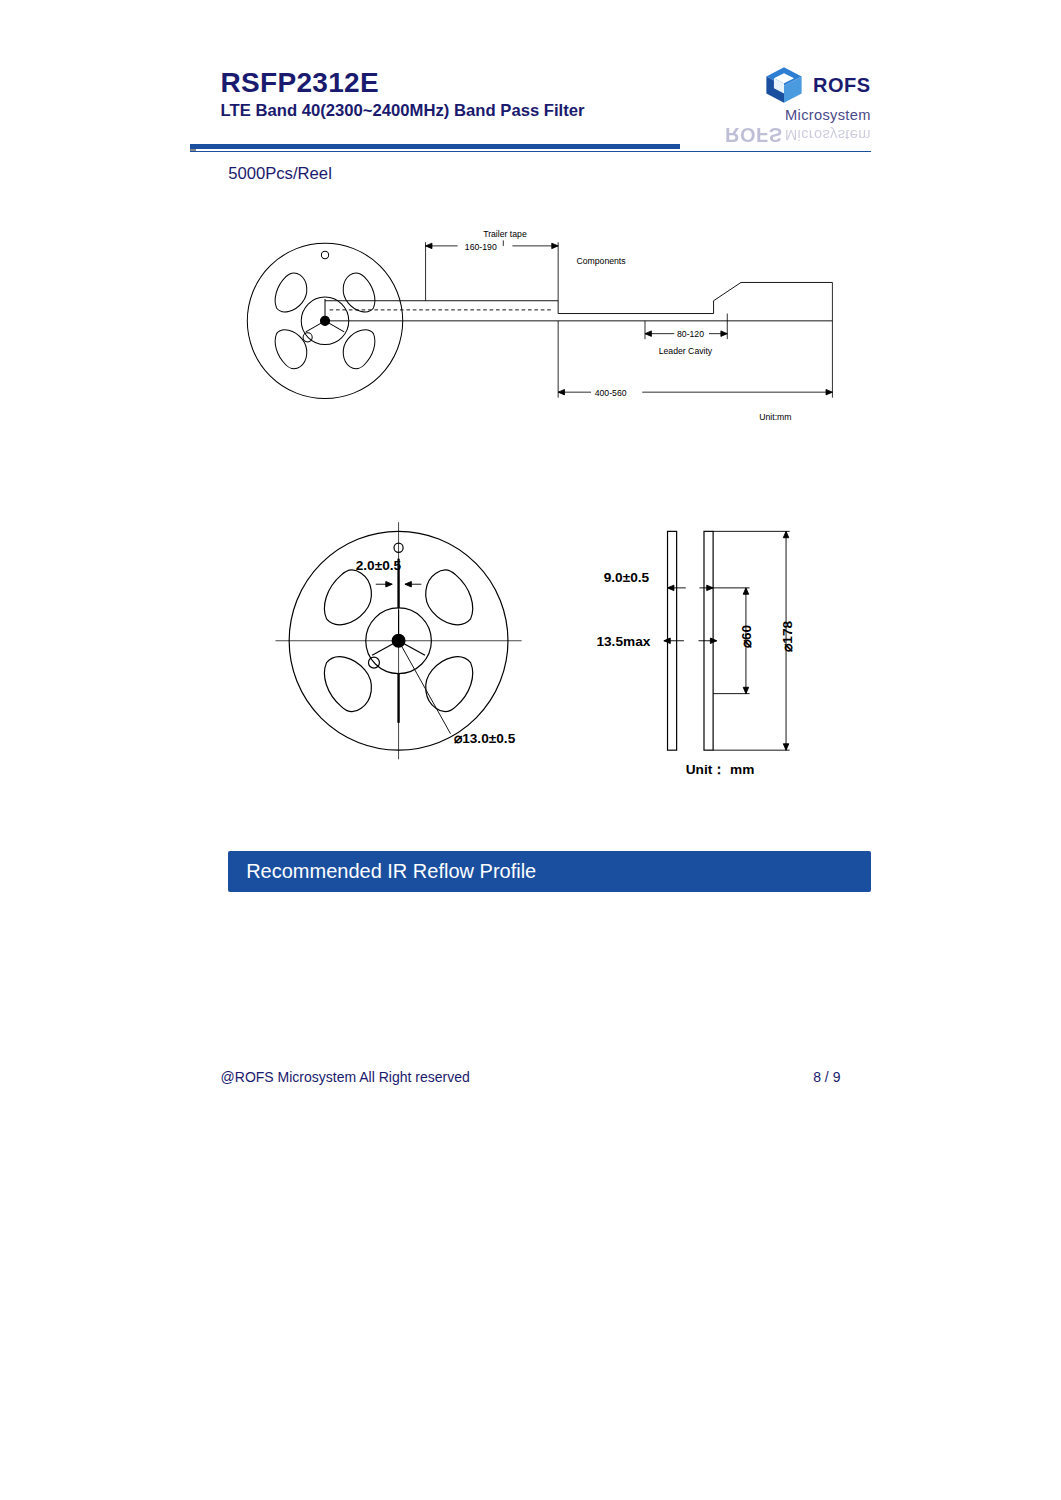RSFP2312E
LTE Band 40(2300~2400MHz) Band Pass Filter
ROFS
Microsystem
ROFS
Microsystem
5000Pcs/Reel
Trailer tape Components 80-120 Leader Cavity 400-560 Unit:mm 160-190
2.0±0.5 ⌀13.0±0.5 9.0±0.5 13.5max ⌀60 ⌀178 Unit： mm
Recommended IR Reflow Profile
@ROFS Microsystem All Right reserved
8 / 9